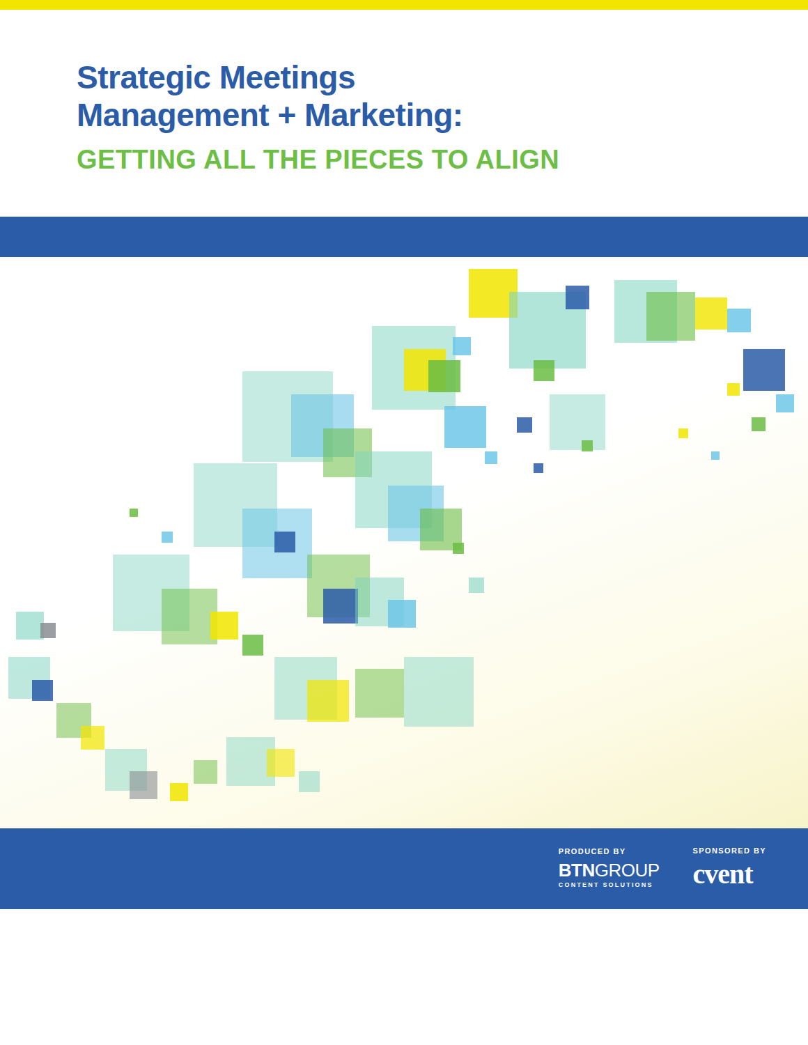Strategic Meetings
Management + Marketing: Getting All the Pieces to Align
Produced by
BTNGROUP
CONTENT SOLUTIONS
Sponsored by
cvent